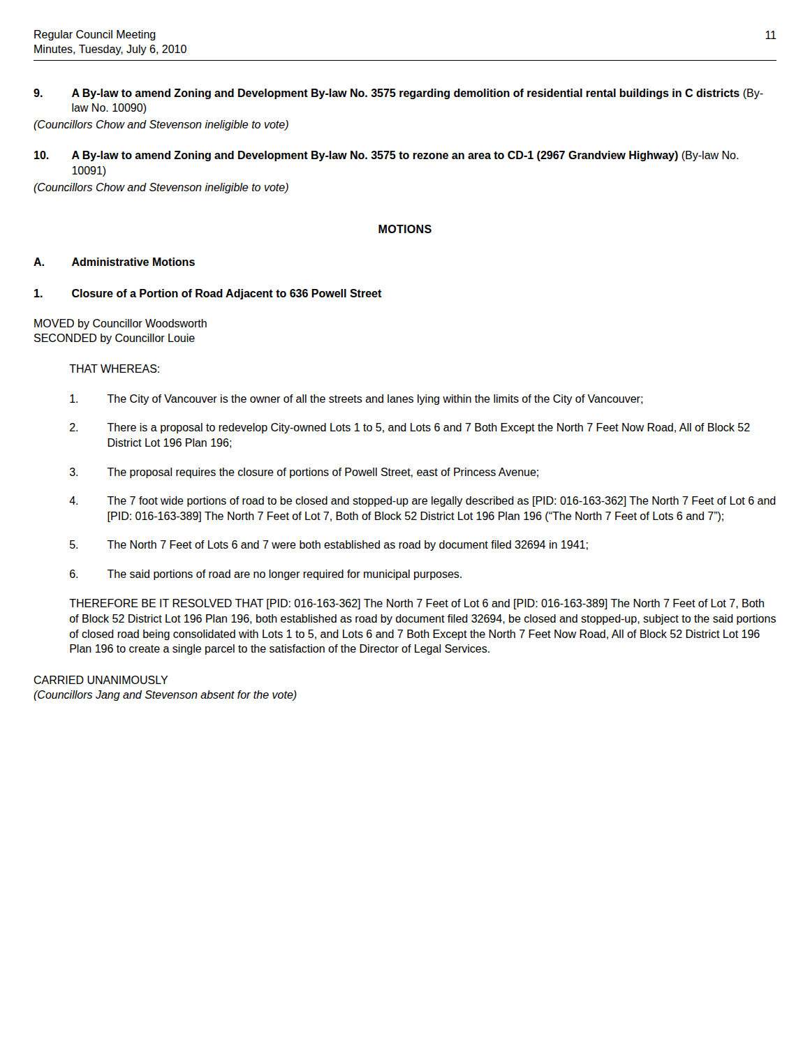Regular Council Meeting
Minutes, Tuesday, July 6, 2010
11
9. A By-law to amend Zoning and Development By-law No. 3575 regarding demolition of residential rental buildings in C districts (By-law No. 10090)
(Councillors Chow and Stevenson ineligible to vote)
10. A By-law to amend Zoning and Development By-law No. 3575 to rezone an area to CD-1 (2967 Grandview Highway) (By-law No. 10091)
(Councillors Chow and Stevenson ineligible to vote)
MOTIONS
A. Administrative Motions
1. Closure of a Portion of Road Adjacent to 636 Powell Street
MOVED by Councillor Woodsworth
SECONDED by Councillor Louie
THAT WHEREAS:
1. The City of Vancouver is the owner of all the streets and lanes lying within the limits of the City of Vancouver;
2. There is a proposal to redevelop City-owned Lots 1 to 5, and Lots 6 and 7 Both Except the North 7 Feet Now Road, All of Block 52 District Lot 196 Plan 196;
3. The proposal requires the closure of portions of Powell Street, east of Princess Avenue;
4. The 7 foot wide portions of road to be closed and stopped-up are legally described as [PID: 016-163-362] The North 7 Feet of Lot 6 and [PID: 016-163-389] The North 7 Feet of Lot 7, Both of Block 52 District Lot 196 Plan 196 (“The North 7 Feet of Lots 6 and 7”);
5. The North 7 Feet of Lots 6 and 7 were both established as road by document filed 32694 in 1941;
6. The said portions of road are no longer required for municipal purposes.
THEREFORE BE IT RESOLVED THAT [PID: 016-163-362] The North 7 Feet of Lot 6 and [PID: 016-163-389] The North 7 Feet of Lot 7, Both of Block 52 District Lot 196 Plan 196, both established as road by document filed 32694, be closed and stopped-up, subject to the said portions of closed road being consolidated with Lots 1 to 5, and Lots 6 and 7 Both Except the North 7 Feet Now Road, All of Block 52 District Lot 196 Plan 196 to create a single parcel to the satisfaction of the Director of Legal Services.
CARRIED UNANIMOUSLY
(Councillors Jang and Stevenson absent for the vote)